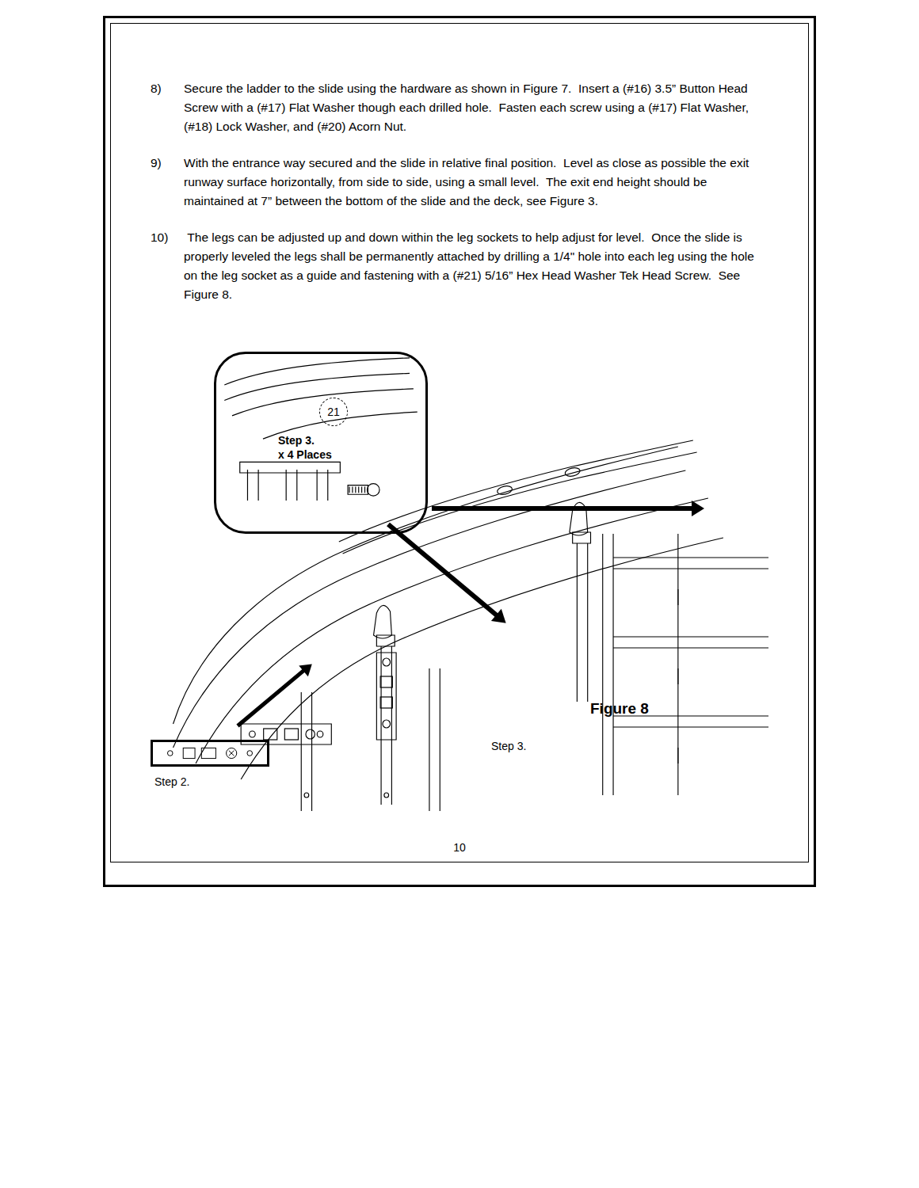8) Secure the ladder to the slide using the hardware as shown in Figure 7. Insert a (#16) 3.5” Button Head Screw with a (#17) Flat Washer though each drilled hole. Fasten each screw using a (#17) Flat Washer, (#18) Lock Washer, and (#20) Acorn Nut.
9) With the entrance way secured and the slide in relative final position. Level as close as possible the exit runway surface horizontally, from side to side, using a small level. The exit end height should be maintained at 7” between the bottom of the slide and the deck, see Figure 3.
10) The legs can be adjusted up and down within the leg sockets to help adjust for level. Once the slide is properly leveled the legs shall be permanently attached by drilling a 1/4" hole into each leg using the hole on the leg socket as a guide and fastening with a (#21) 5/16” Hex Head Washer Tek Head Screw. See Figure 8.
21
Step 3.
x 4 Places
Step 2.
Step 3.
Figure 8
10